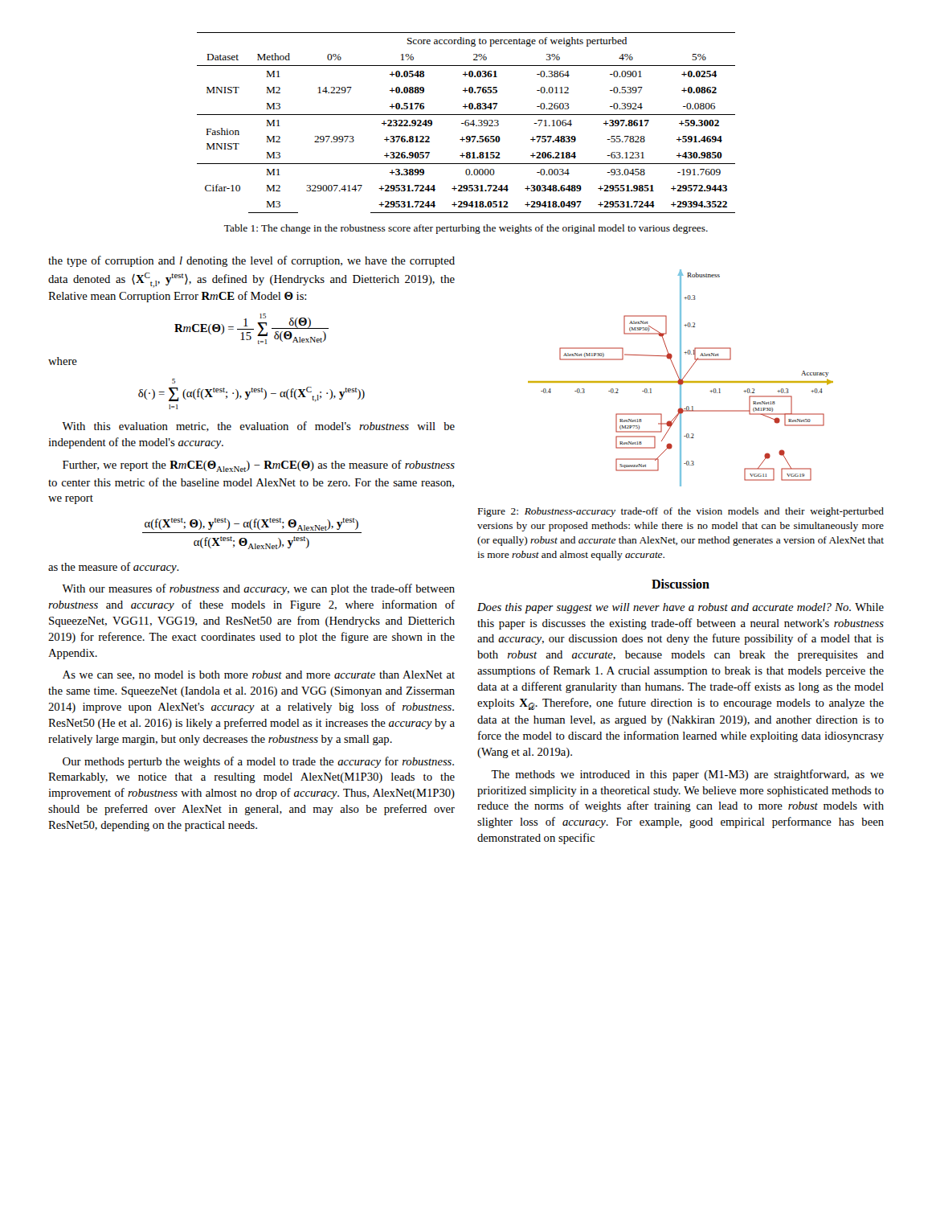| | | Score according to percentage of weights perturbed |
| Dataset | Method | 0% | 1% | 2% | 3% | 4% | 5% |
| MNIST | M1 | 14.2297 | +0.0548 | +0.0361 | -0.3864 | -0.0901 | +0.0254 |
| M2 | +0.0889 | +0.7655 | -0.0112 | -0.5397 | +0.0862 |
| M3 | +0.5176 | +0.8347 | -0.2603 | -0.3924 | -0.0806 |
| Fashion MNIST | M1 | 297.9973 | +2322.9249 | -64.3923 | -71.1064 | +397.8617 | +59.3002 |
| M2 | +376.8122 | +97.5650 | +757.4839 | -55.7828 | +591.4694 |
| M3 | +326.9057 | +81.8152 | +206.2184 | -63.1231 | +430.9850 |
| Cifar-10 | M1 | 329007.4147 | +3.3899 | 0.0000 | -0.0034 | -93.0458 | -191.7609 |
| M2 | +29531.7244 | +29531.7244 | +30348.6489 | +29551.9851 | +29572.9443 |
| M3 | +29531.7244 | +29418.0512 | +29418.0497 | +29531.7244 | +29394.3522 |
Table 1: The change in the robustness score after perturbing the weights of the original model to various degrees.
the type of corruption and l denoting the level of corruption, we have the corrupted data denoted as ⟨XCt,l, ytest⟩, as defined by (Hendrycks and Dietterich 2019), the Relative mean Corruption Error RmCE of Model Θ is:
RmCE(Θ) = 115 15 Σt=1 δ(Θ) δ(ΘAlexNet)
where
δ(·) = 5 Σl=1 (α(f(Xtest; ·), ytest) − α(f(XCt,l; ·), ytest))
With this evaluation metric, the evaluation of model's robustness will be independent of the model's accuracy.
Further, we report the RmCE(ΘAlexNet) − RmCE(Θ) as the measure of robustness to center this metric of the baseline model AlexNet to be zero. For the same reason, we report
α(f(Xtest; Θ), ytest) − α(f(Xtest; ΘAlexNet), ytest) α(f(Xtest; ΘAlexNet), ytest)
as the measure of accuracy.
With our measures of robustness and accuracy, we can plot the trade-off between robustness and accuracy of these models in Figure 2, where information of SqueezeNet, VGG11, VGG19, and ResNet50 are from (Hendrycks and Dietterich 2019) for reference. The exact coordinates used to plot the figure are shown in the Appendix.
As we can see, no model is both more robust and more accurate than AlexNet at the same time. SqueezeNet (Iandola et al. 2016) and VGG (Simonyan and Zisserman 2014) improve upon AlexNet's accuracy at a relatively big loss of robustness. ResNet50 (He et al. 2016) is likely a preferred model as it increases the accuracy by a relatively large margin, but only decreases the robustness by a small gap.
Our methods perturb the weights of a model to trade the accuracy for robustness. Remarkably, we notice that a resulting model AlexNet(M1P30) leads to the improvement of robustness with almost no drop of accuracy. Thus, AlexNet(M1P30) should be preferred over AlexNet in general, and may also be preferred over ResNet50, depending on the practical needs.
Robustness Accuracy +0.3 +0.2 +0.1 -0.1 -0.2 -0.3 -0.4 -0.3 -0.2 -0.1 +0.1 +0.2 +0.3 +0.4 AlexNet (M3P50) AlexNet (M1P30) AlexNet ResNet18 (M1P30) ResNet18 (M2P75) ResNet50 ResNet18 SqueezeNet VGG11 VGG19
Figure 2: Robustness-accuracy trade-off of the vision models and their weight-perturbed versions by our proposed methods: while there is no model that can be simultaneously more (or equally) robust and accurate than AlexNet, our method generates a version of AlexNet that is more robust and almost equally accurate.
Discussion
Does this paper suggest we will never have a robust and accurate model? No. While this paper is discusses the existing trade-off between a neural network's robustness and accuracy, our discussion does not deny the future possibility of a model that is both robust and accurate, because models can break the prerequisites and assumptions of Remark 1. A crucial assumption to break is that models perceive the data at a different granularity than humans. The trade-off exists as long as the model exploits X𝒟. Therefore, one future direction is to encourage models to analyze the data at the human level, as argued by (Nakkiran 2019), and another direction is to force the model to discard the information learned while exploiting data idiosyncrasy (Wang et al. 2019a).
The methods we introduced in this paper (M1-M3) are straightforward, as we prioritized simplicity in a theoretical study. We believe more sophisticated methods to reduce the norms of weights after training can lead to more robust models with slighter loss of accuracy. For example, good empirical performance has been demonstrated on specific